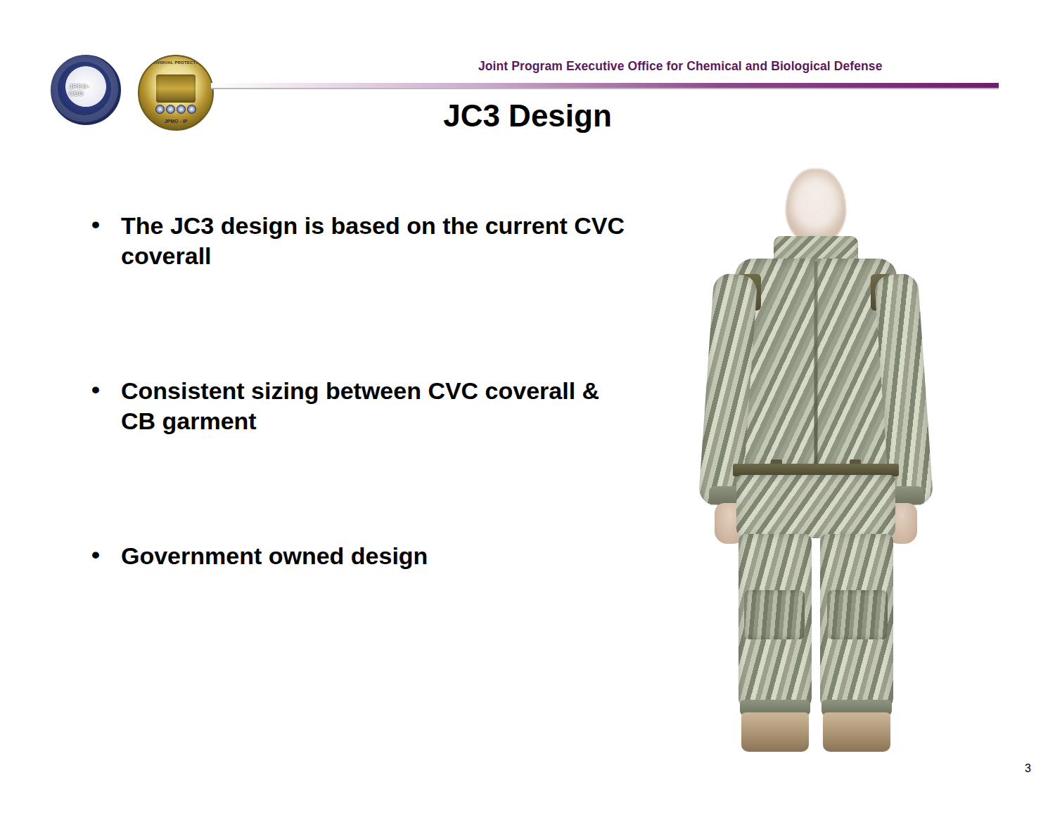Joint Program Executive Office for Chemical and Biological Defense
JC3 Design
The JC3 design is based on the current CVC coverall
Consistent sizing between CVC coverall & CB garment
Government owned design
3